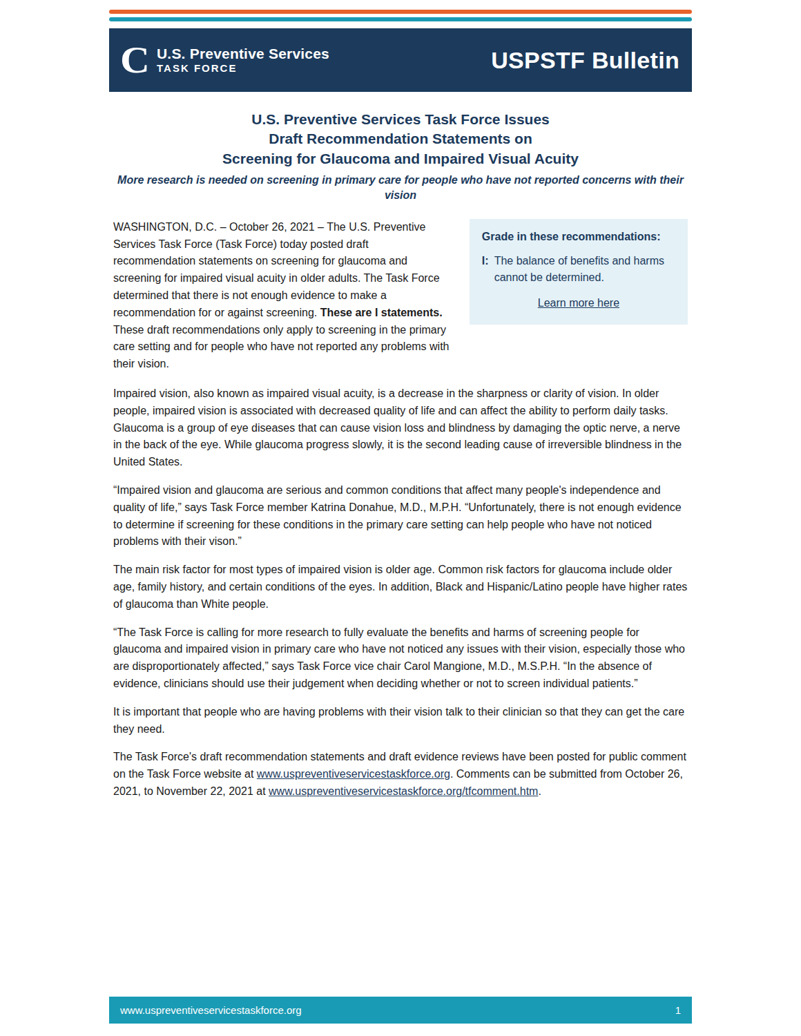C U.S. Preventive Services TASK FORCE
USPSTF Bulletin
U.S. Preventive Services Task Force Issues
Draft Recommendation Statements on
Screening for Glaucoma and Impaired Visual Acuity
More research is needed on screening in primary care for people who have not reported concerns with their vision
WASHINGTON, D.C. – October 26, 2021 – The U.S. Preventive Services Task Force (Task Force) today posted draft recommendation statements on screening for glaucoma and screening for impaired visual acuity in older adults. The Task Force determined that there is not enough evidence to make a recommendation for or against screening. These are I statements. These draft recommendations only apply to screening in the primary care setting and for people who have not reported any problems with their vision.
Grade in these recommendations:
I:
The balance of benefits and harms cannot be determined.
Learn more here
Impaired vision, also known as impaired visual acuity, is a decrease in the sharpness or clarity of vision. In older people, impaired vision is associated with decreased quality of life and can affect the ability to perform daily tasks. Glaucoma is a group of eye diseases that can cause vision loss and blindness by damaging the optic nerve, a nerve in the back of the eye. While glaucoma progress slowly, it is the second leading cause of irreversible blindness in the United States.
“Impaired vision and glaucoma are serious and common conditions that affect many people's independence and quality of life,” says Task Force member Katrina Donahue, M.D., M.P.H. “Unfortunately, there is not enough evidence to determine if screening for these conditions in the primary care setting can help people who have not noticed problems with their vison.”
The main risk factor for most types of impaired vision is older age. Common risk factors for glaucoma include older age, family history, and certain conditions of the eyes. In addition, Black and Hispanic/Latino people have higher rates of glaucoma than White people.
“The Task Force is calling for more research to fully evaluate the benefits and harms of screening people for glaucoma and impaired vision in primary care who have not noticed any issues with their vision, especially those who are disproportionately affected,” says Task Force vice chair Carol Mangione, M.D., M.S.P.H. “In the absence of evidence, clinicians should use their judgement when deciding whether or not to screen individual patients.”
It is important that people who are having problems with their vision talk to their clinician so that they can get the care they need.
The Task Force's draft recommendation statements and draft evidence reviews have been posted for public comment on the Task Force website at www.uspreventiveservicestaskforce.org. Comments can be submitted from October 26, 2021, to November 22, 2021 at www.uspreventiveservicestaskforce.org/tfcomment.htm.
www.uspreventiveservicestaskforce.org 1